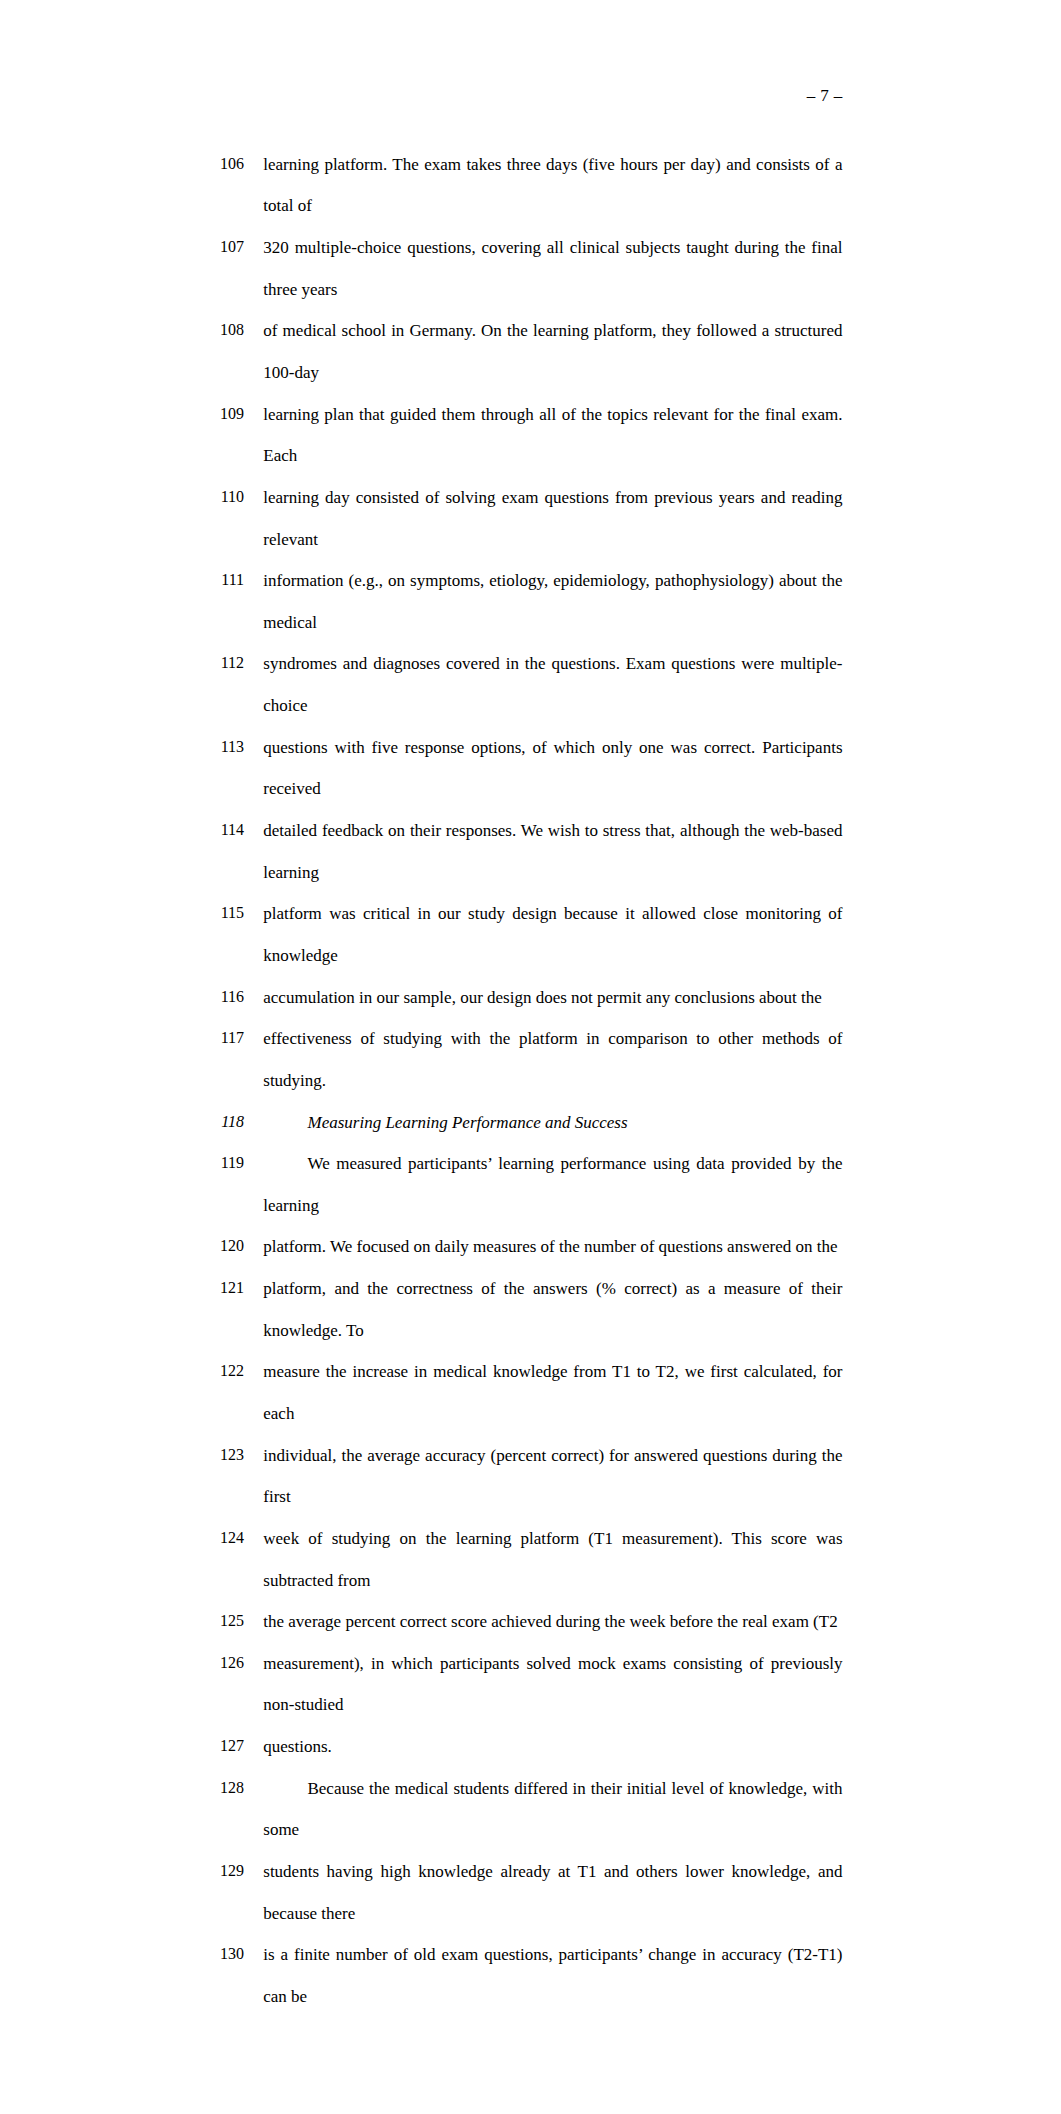– 7 –
learning platform. The exam takes three days (five hours per day) and consists of a total of
320 multiple-choice questions, covering all clinical subjects taught during the final three years
of medical school in Germany. On the learning platform, they followed a structured 100-day
learning plan that guided them through all of the topics relevant for the final exam. Each
learning day consisted of solving exam questions from previous years and reading relevant
information (e.g., on symptoms, etiology, epidemiology, pathophysiology) about the medical
syndromes and diagnoses covered in the questions. Exam questions were multiple-choice
questions with five response options, of which only one was correct. Participants received
detailed feedback on their responses. We wish to stress that, although the web-based learning
platform was critical in our study design because it allowed close monitoring of knowledge
accumulation in our sample, our design does not permit any conclusions about the
effectiveness of studying with the platform in comparison to other methods of studying.
Measuring Learning Performance and Success
We measured participants’ learning performance using data provided by the learning
platform. We focused on daily measures of the number of questions answered on the
platform, and the correctness of the answers (% correct) as a measure of their knowledge. To
measure the increase in medical knowledge from T1 to T2, we first calculated, for each
individual, the average accuracy (percent correct) for answered questions during the first
week of studying on the learning platform (T1 measurement). This score was subtracted from
the average percent correct score achieved during the week before the real exam (T2
measurement), in which participants solved mock exams consisting of previously non-studied
questions.
Because the medical students differed in their initial level of knowledge, with some
students having high knowledge already at T1 and others lower knowledge, and because there
is a finite number of old exam questions, participants’ change in accuracy (T2-T1) can be